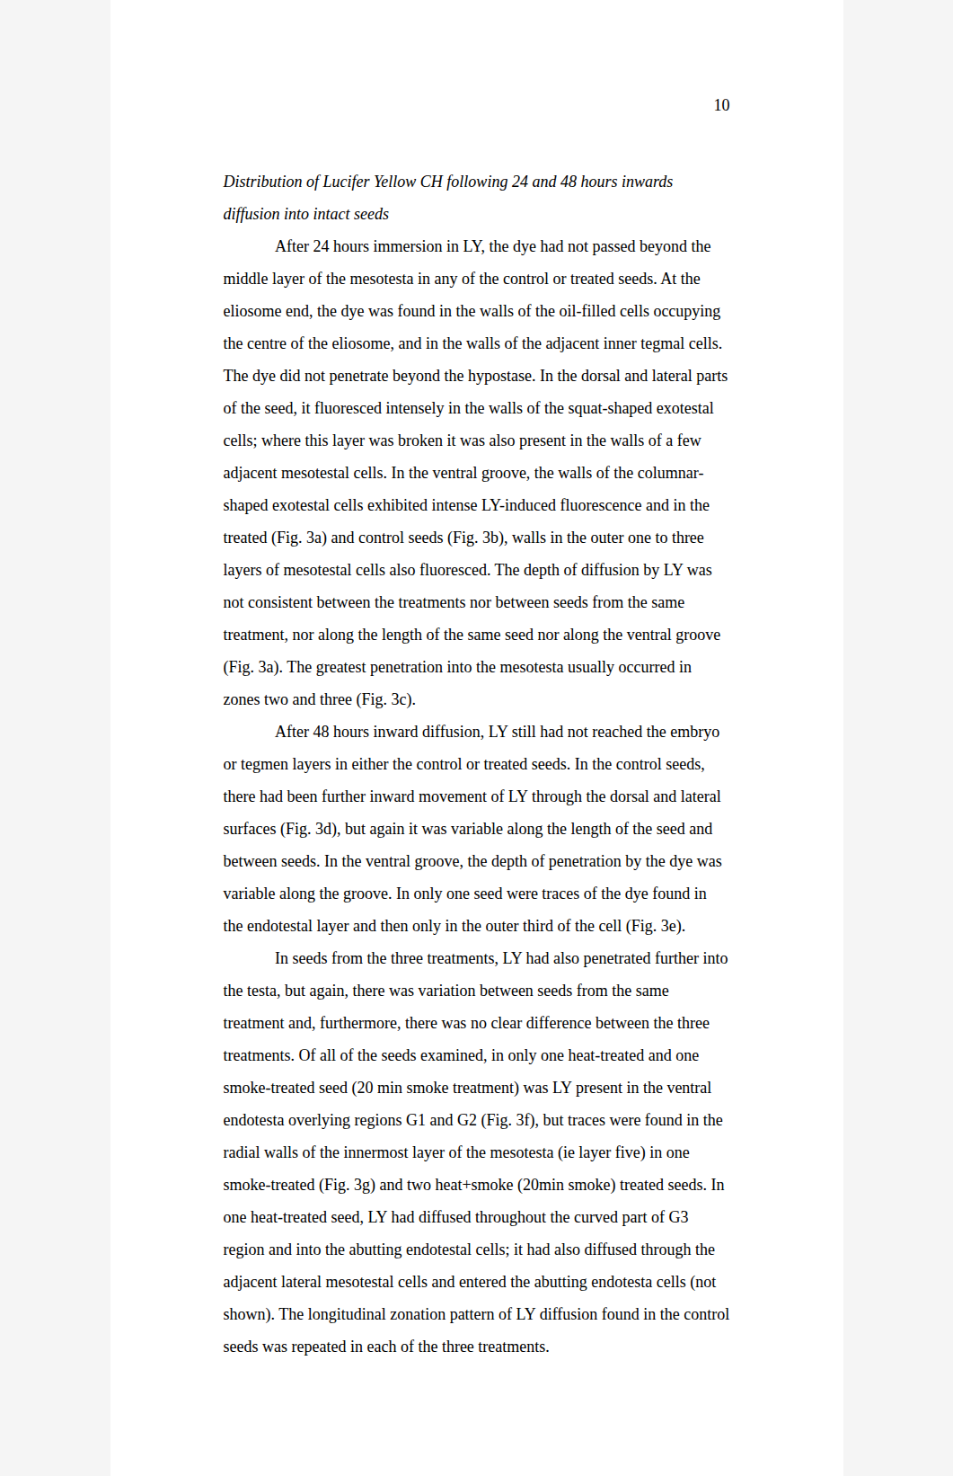10
Distribution of Lucifer Yellow CH following 24 and 48 hours inwards diffusion into intact seeds
After 24 hours immersion in LY, the dye had not passed beyond the middle layer of the mesotesta in any of the control or treated seeds. At the eliosome end, the dye was found in the walls of the oil-filled cells occupying the centre of the eliosome, and in the walls of the adjacent inner tegmal cells. The dye did not penetrate beyond the hypostase. In the dorsal and lateral parts of the seed, it fluoresced intensely in the walls of the squat-shaped exotestal cells; where this layer was broken it was also present in the walls of a few adjacent mesotestal cells. In the ventral groove, the walls of the columnar-shaped exotestal cells exhibited intense LY-induced fluorescence and in the treated (Fig. 3a) and control seeds (Fig. 3b), walls in the outer one to three layers of mesotestal cells also fluoresced. The depth of diffusion by LY was not consistent between the treatments nor between seeds from the same treatment, nor along the length of the same seed nor along the ventral groove (Fig. 3a). The greatest penetration into the mesotesta usually occurred in zones two and three (Fig. 3c).
After 48 hours inward diffusion, LY still had not reached the embryo or tegmen layers in either the control or treated seeds. In the control seeds, there had been further inward movement of LY through the dorsal and lateral surfaces (Fig. 3d), but again it was variable along the length of the seed and between seeds. In the ventral groove, the depth of penetration by the dye was variable along the groove. In only one seed were traces of the dye found in the endotestal layer and then only in the outer third of the cell (Fig. 3e).
In seeds from the three treatments, LY had also penetrated further into the testa, but again, there was variation between seeds from the same treatment and, furthermore, there was no clear difference between the three treatments. Of all of the seeds examined, in only one heat-treated and one smoke-treated seed (20 min smoke treatment) was LY present in the ventral endotesta overlying regions G1 and G2 (Fig. 3f), but traces were found in the radial walls of the innermost layer of the mesotesta (ie layer five) in one smoke-treated (Fig. 3g) and two heat+smoke (20min smoke) treated seeds. In one heat-treated seed, LY had diffused throughout the curved part of G3 region and into the abutting endotestal cells; it had also diffused through the adjacent lateral mesotestal cells and entered the abutting endotesta cells (not shown). The longitudinal zonation pattern of LY diffusion found in the control seeds was repeated in each of the three treatments.